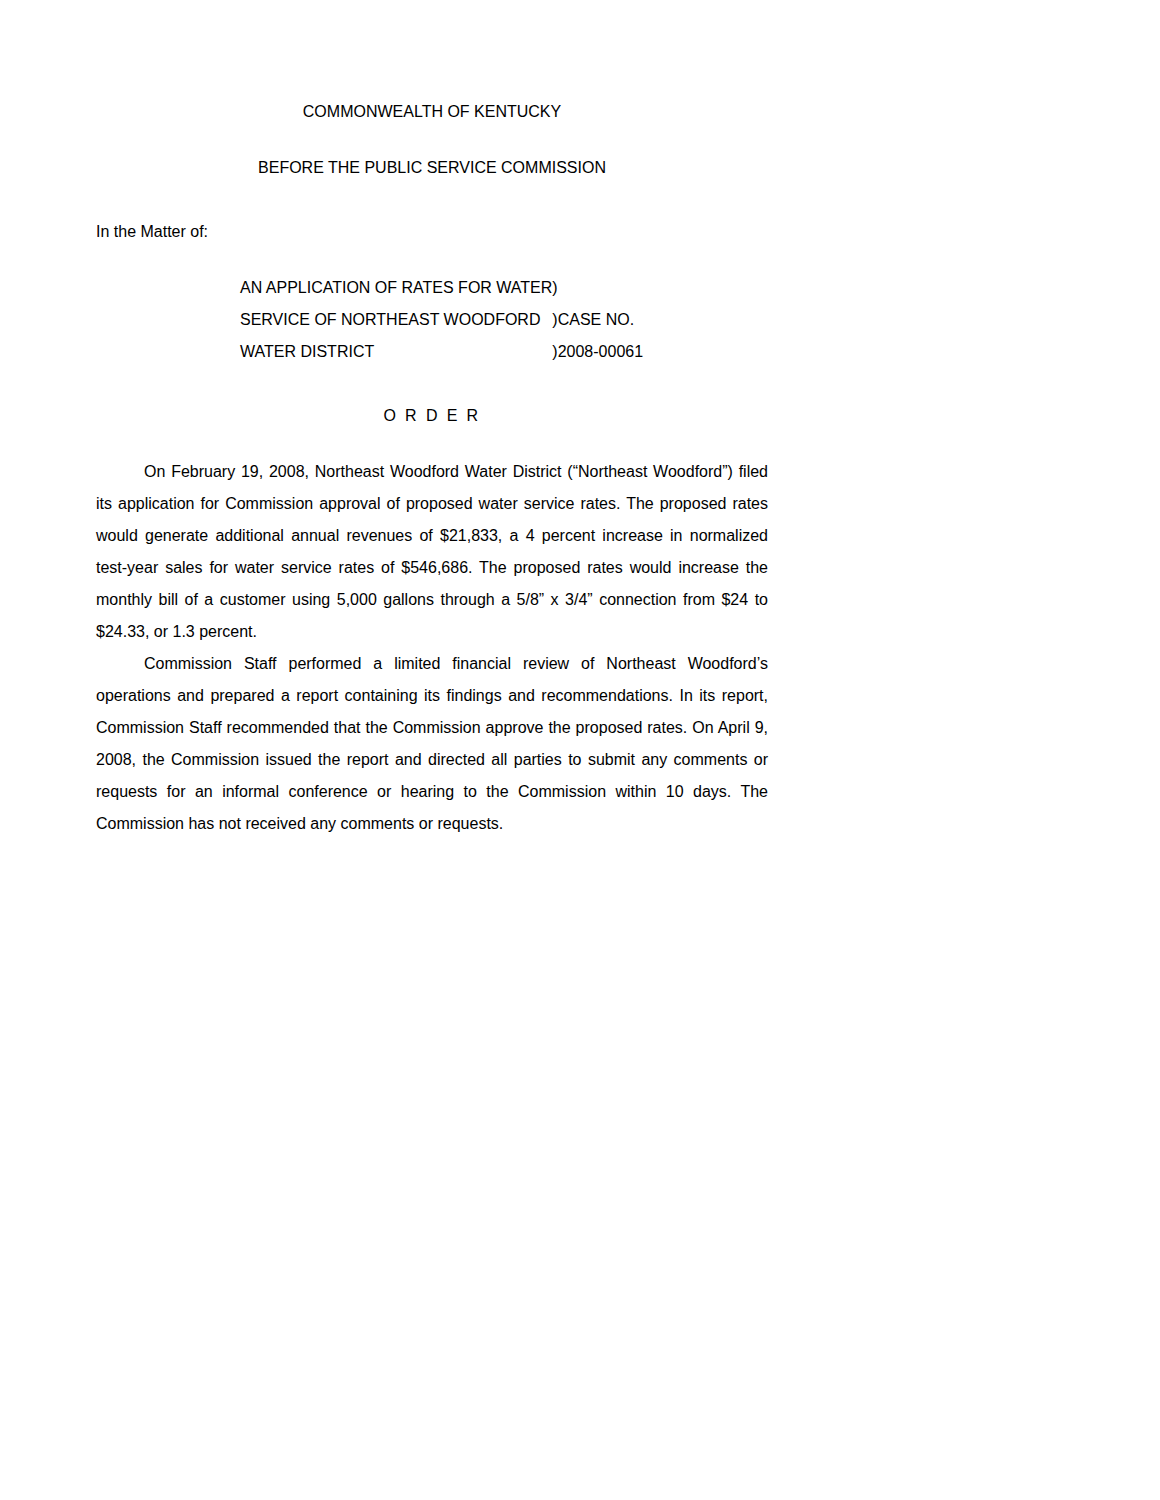COMMONWEALTH OF KENTUCKY
BEFORE THE PUBLIC SERVICE COMMISSION
In the Matter of:
| AN APPLICATION OF RATES FOR WATER | ) | |
| SERVICE OF NORTHEAST WOODFORD | ) | CASE NO. |
| WATER DISTRICT | ) | 2008-00061 |
O R D E R
On February 19, 2008, Northeast Woodford Water District (“Northeast Woodford”) filed its application for Commission approval of proposed water service rates. The proposed rates would generate additional annual revenues of $21,833, a 4 percent increase in normalized test-year sales for water service rates of $546,686. The proposed rates would increase the monthly bill of a customer using 5,000 gallons through a 5/8” x 3/4” connection from $24 to $24.33, or 1.3 percent.
Commission Staff performed a limited financial review of Northeast Woodford’s operations and prepared a report containing its findings and recommendations. In its report, Commission Staff recommended that the Commission approve the proposed rates. On April 9, 2008, the Commission issued the report and directed all parties to submit any comments or requests for an informal conference or hearing to the Commission within 10 days. The Commission has not received any comments or requests.